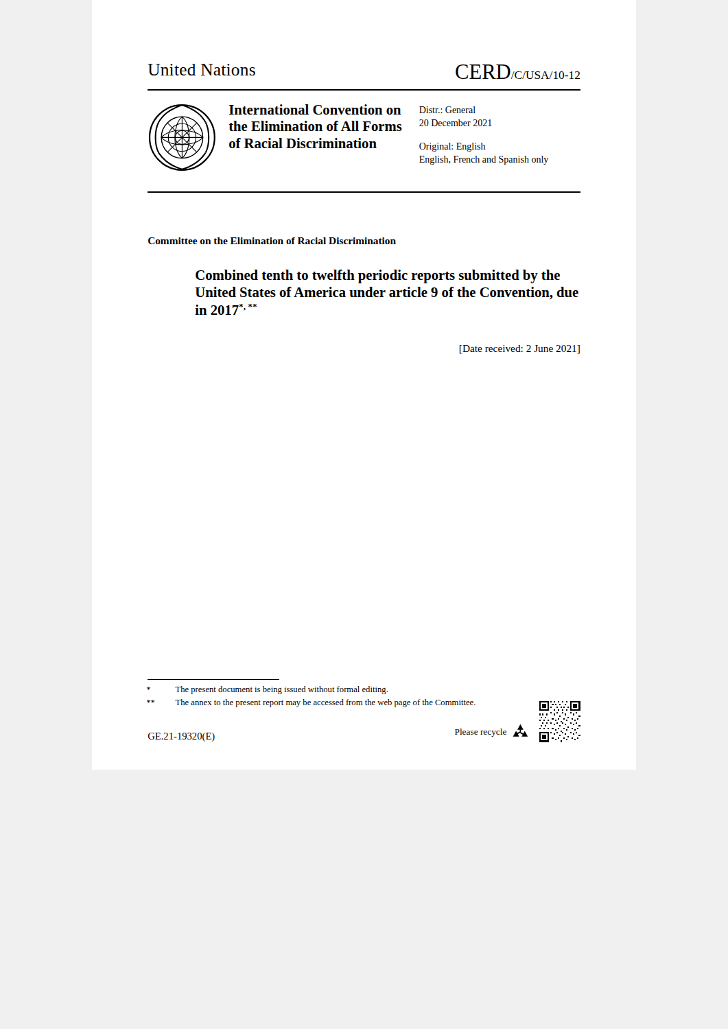United Nations
CERD/C/USA/10-12
International Convention on
the Elimination of All Forms
of Racial Discrimination
Distr.: General
20 December 2021
Original: English
English, French and Spanish only
Committee on the Elimination of Racial Discrimination
Combined tenth to twelfth periodic reports submitted by the United States of America under article 9 of the Convention, due in 2017*, **
[Date received: 2 June 2021]
*The present document is being issued without formal editing.
**The annex to the present report may be accessed from the web page of the Committee.
GE.21-19320(E)
Please recycle